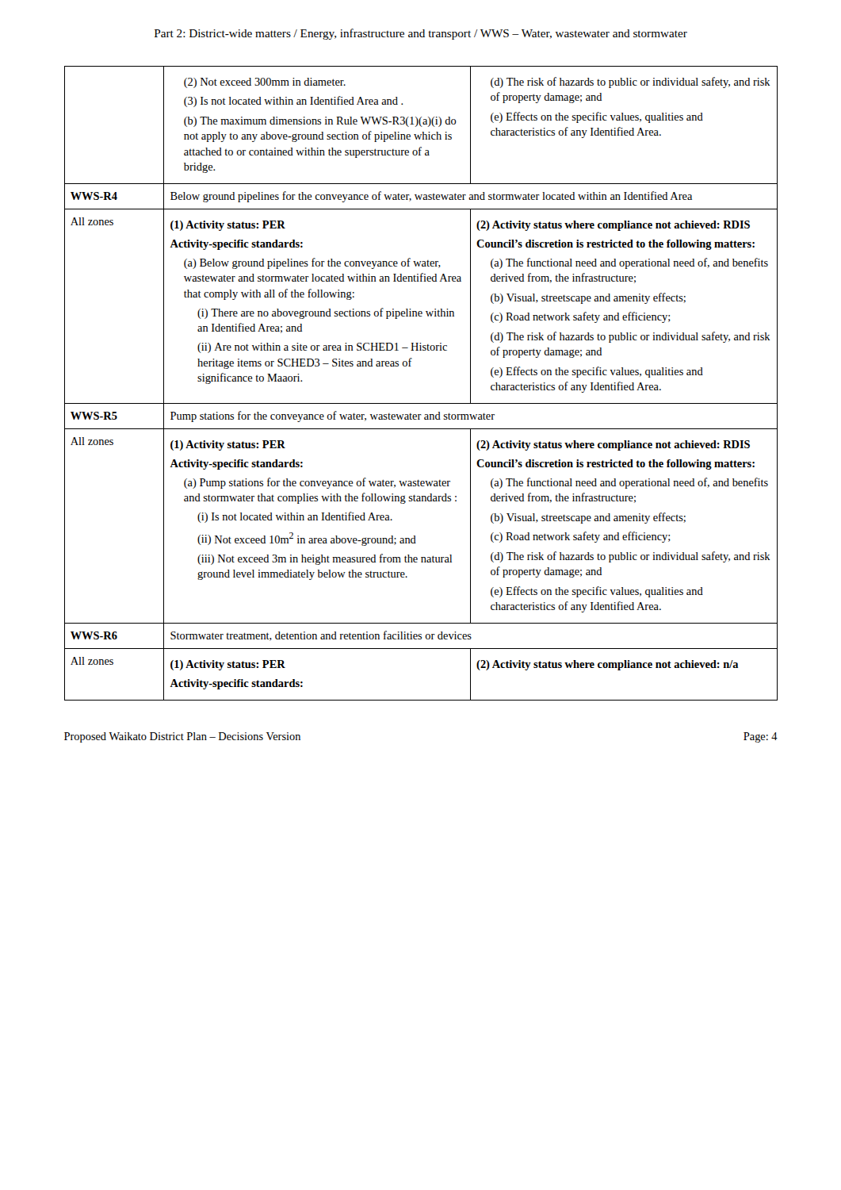Part 2: District-wide matters / Energy, infrastructure and transport / WWS – Water, wastewater and stormwater
| | (2) Not exceed 300mm in diameter. (3) Is not located within an Identified Area and . (b) The maximum dimensions in Rule WWS-R3(1)(a)(i) do not apply to any above-ground section of pipeline which is attached to or contained within the superstructure of a bridge. | (d) The risk of hazards to public or individual safety, and risk of property damage; and (e) Effects on the specific values, qualities and characteristics of any Identified Area. |
| WWS-R4 | Below ground pipelines for the conveyance of water, wastewater and stormwater located within an Identified Area |
| All zones | (1) Activity status: PER Activity-specific standards: (a) Below ground pipelines for the conveyance of water, wastewater and stormwater located within an Identified Area that comply with all of the following: (i) There are no aboveground sections of pipeline within an Identified Area; and (ii) Are not within a site or area in SCHED1 – Historic heritage items or SCHED3 – Sites and areas of significance to Maaori. | (2) Activity status where compliance not achieved: RDIS Council’s discretion is restricted to the following matters: (a) The functional need and operational need of, and benefits derived from, the infrastructure; (b) Visual, streetscape and amenity effects; (c) Road network safety and efficiency; (d) The risk of hazards to public or individual safety, and risk of property damage; and (e) Effects on the specific values, qualities and characteristics of any Identified Area. |
| WWS-R5 | Pump stations for the conveyance of water, wastewater and stormwater |
| All zones | (1) Activity status: PER Activity-specific standards: (a) Pump stations for the conveyance of water, wastewater and stormwater that complies with the following standards : (i) Is not located within an Identified Area. (ii) Not exceed 10m 2 in area above-ground; and (iii) Not exceed 3m in height measured from the natural ground level immediately below the structure. | (2) Activity status where compliance not achieved: RDIS Council’s discretion is restricted to the following matters: (a) The functional need and operational need of, and benefits derived from, the infrastructure; (b) Visual, streetscape and amenity effects; (c) Road network safety and efficiency; (d) The risk of hazards to public or individual safety, and risk of property damage; and (e) Effects on the specific values, qualities and characteristics of any Identified Area. |
| WWS-R6 | Stormwater treatment, detention and retention facilities or devices |
| All zones | (1) Activity status: PER Activity-specific standards: | (2) Activity status where compliance not achieved: n/a |
Proposed Waikato District Plan – Decisions Version Page: 4